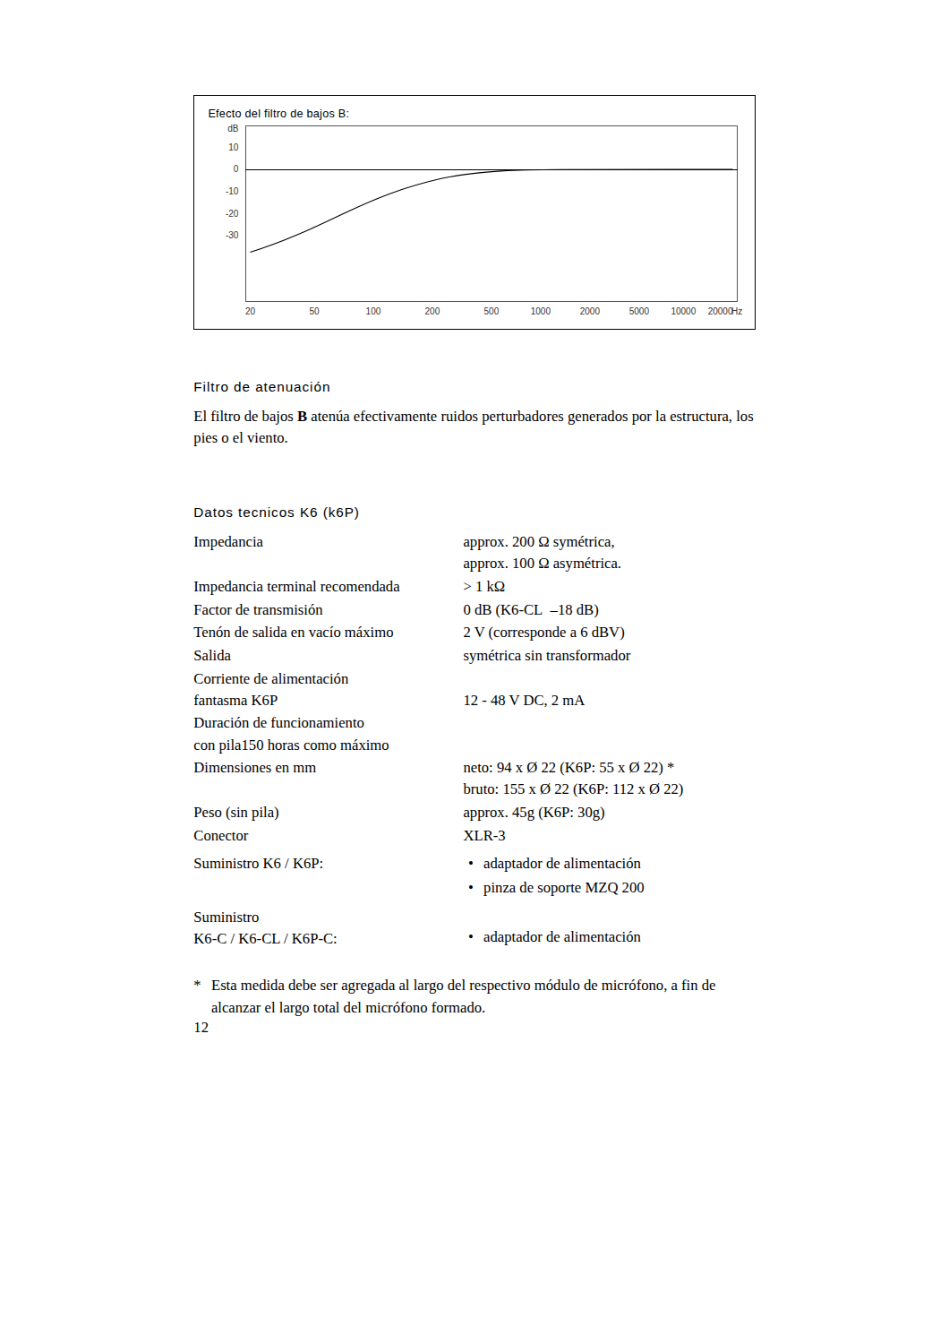Efecto del filtro de bajos B:
dB 10 0 -10 -20 -30
20 50 100 200 500 1000 2000 5000 10000 20000 Hz
Filtro de atenuación
El filtro de bajos B atenúa efectivamente ruidos perturbadores generados por la estructura, los pies o el viento.
Datos tecnicos K6 (k6P)
| Impedancia | approx. 200 Ω symétrica, approx. 100 Ω asymétrica. |
| Impedancia terminal recomendada | > 1 kΩ |
| Factor de transmisión | 0 dB (K6-CL –18 dB) |
| Tenón de salida en vacío máximo | 2 V (corresponde a 6 dBV) |
| Salida | symétrica sin transformador |
| Corriente de alimentación fantasma K6P | 12 - 48 V DC, 2 mA |
| Duración de funcionamiento con pila150 horas como máximo | |
| Dimensiones en mm | neto: 94 x Ø 22 (K6P: 55 x Ø 22) * bruto: 155 x Ø 22 (K6P: 112 x Ø 22) |
| Peso (sin pila) | approx. 45g (K6P: 30g) |
| Conector | XLR-3 |
| Suministro K6 / K6P: | adaptador de alimentación pinza de soporte MZQ 200 |
| Suministro K6-C / K6-CL / K6P-C: | adaptador de alimentación |
*
Esta medida debe ser agregada al largo del respectivo módulo de micrófono, a fin de alcanzar el largo total del micrófono formado.
12